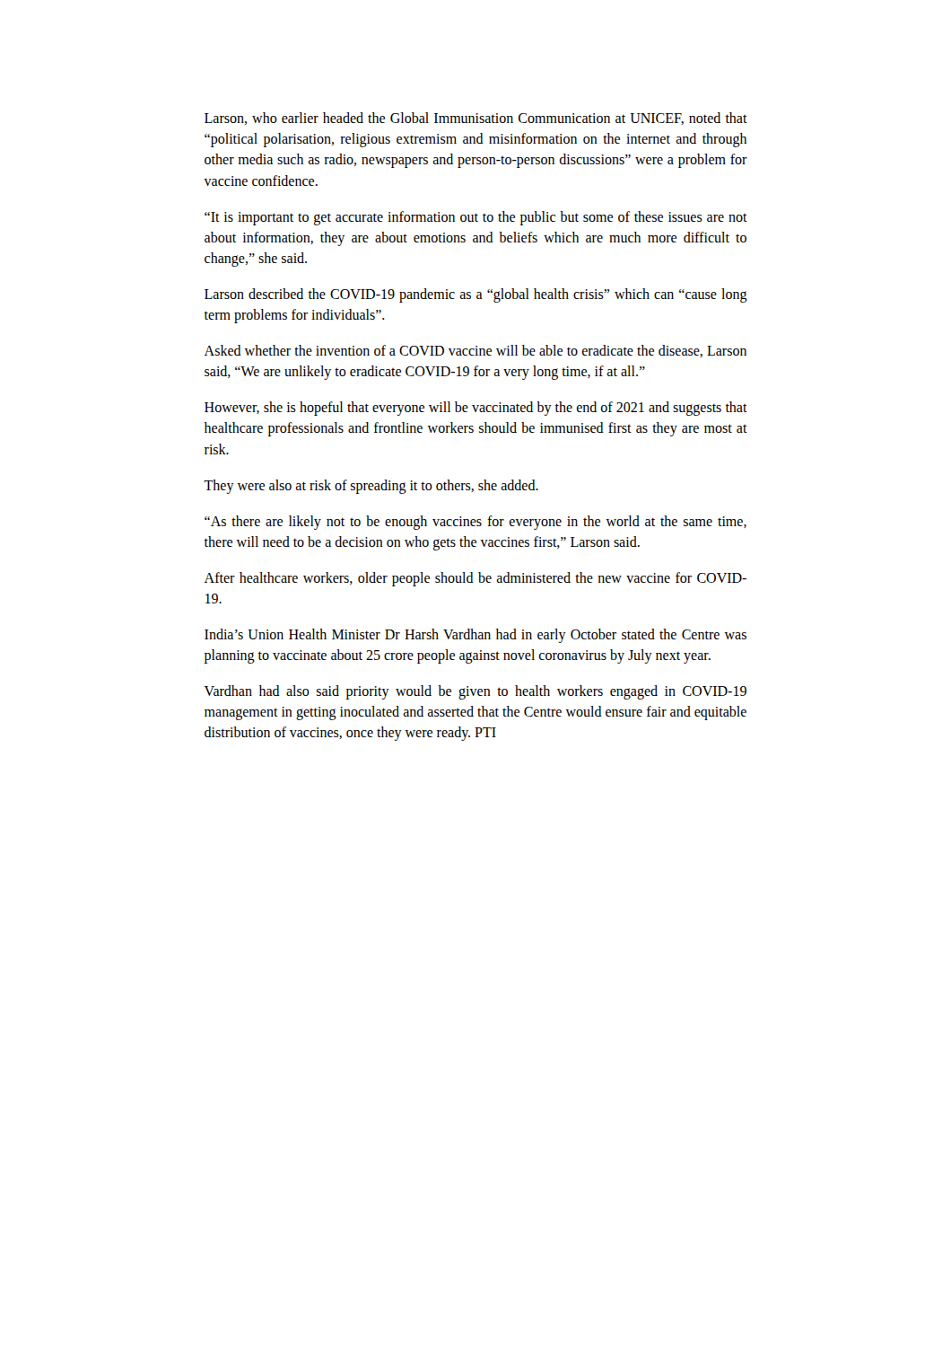Larson, who earlier headed the Global Immunisation Communication at UNICEF, noted that “political polarisation, religious extremism and misinformation on the internet and through other media such as radio, newspapers and person-to-person discussions” were a problem for vaccine confidence.
“It is important to get accurate information out to the public but some of these issues are not about information, they are about emotions and beliefs which are much more difficult to change,” she said.
Larson described the COVID-19 pandemic as a “global health crisis” which can “cause long term problems for individuals”.
Asked whether the invention of a COVID vaccine will be able to eradicate the disease, Larson said, “We are unlikely to eradicate COVID-19 for a very long time, if at all.”
However, she is hopeful that everyone will be vaccinated by the end of 2021 and suggests that healthcare professionals and frontline workers should be immunised first as they are most at risk.
They were also at risk of spreading it to others, she added.
“As there are likely not to be enough vaccines for everyone in the world at the same time, there will need to be a decision on who gets the vaccines first,” Larson said.
After healthcare workers, older people should be administered the new vaccine for COVID-19.
India’s Union Health Minister Dr Harsh Vardhan had in early October stated the Centre was planning to vaccinate about 25 crore people against novel coronavirus by July next year.
Vardhan had also said priority would be given to health workers engaged in COVID-19 management in getting inoculated and asserted that the Centre would ensure fair and equitable distribution of vaccines, once they were ready. PTI